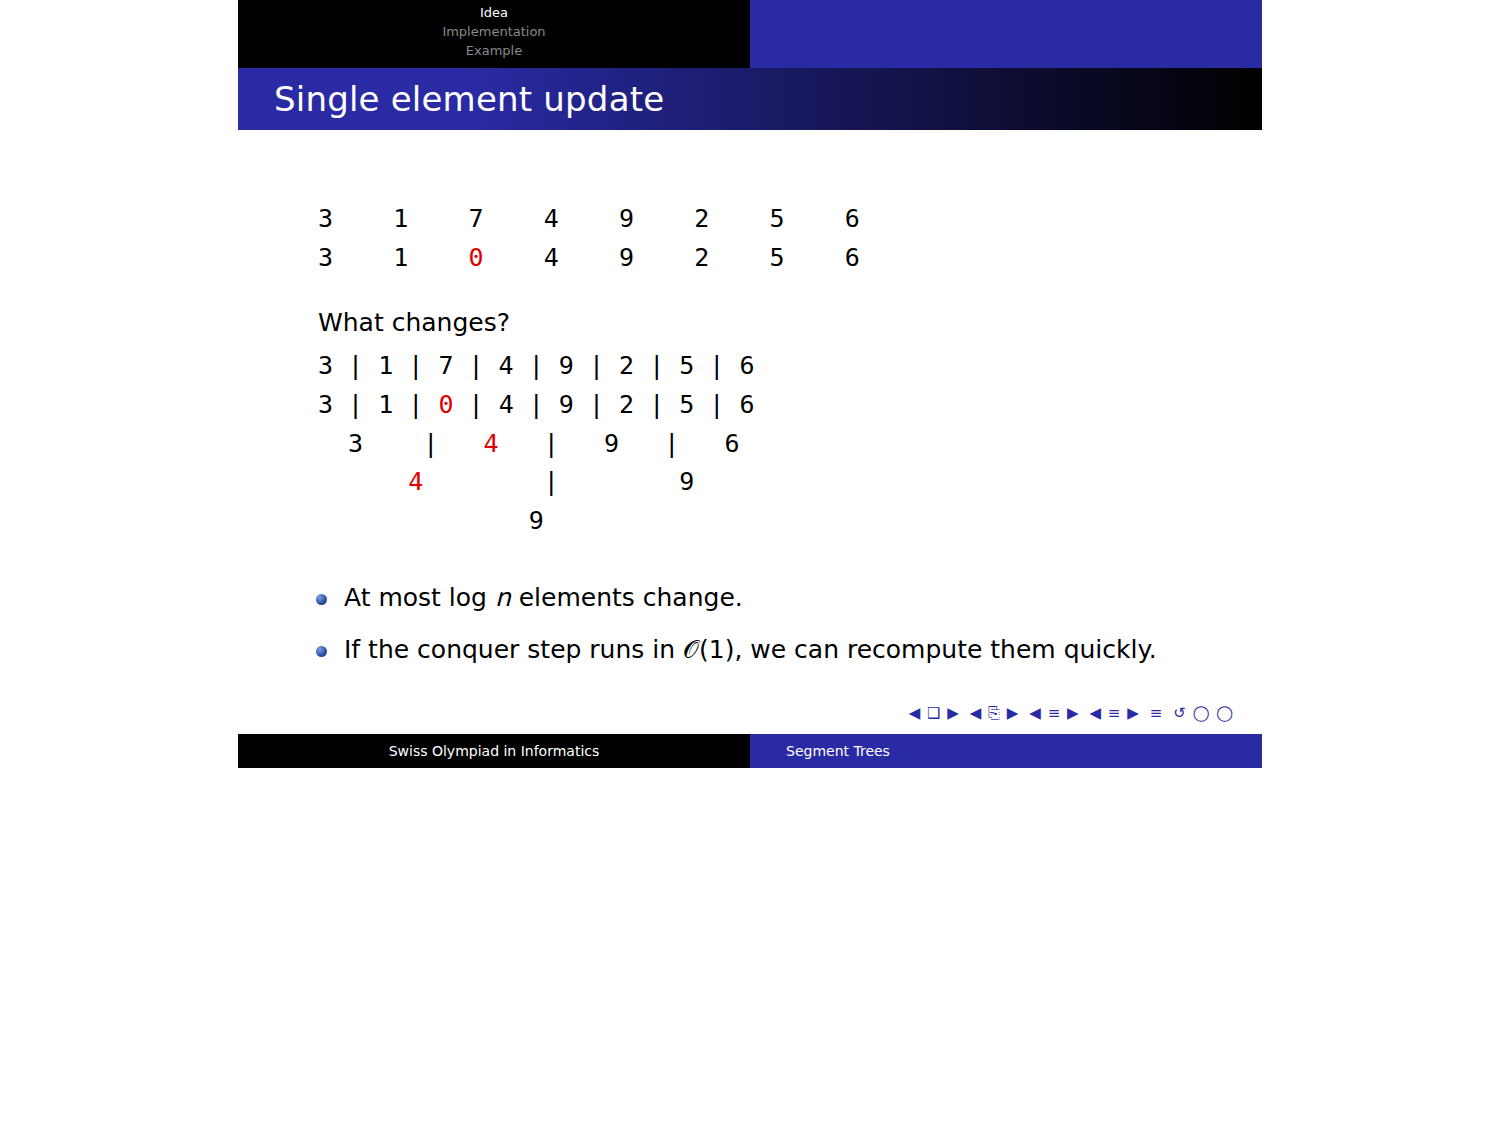Idea
Implementation
Example
Single element update
3 1 7 4 9 2 5 6
3 1 0 4 9 2 5 6
What changes?
3 | 1 | 7 | 4 | 9 | 2 | 5 | 6
3 | 1 | 0 | 4 | 9 | 2 | 5 | 6
3 | 4 | 9 | 6
4 | 9
9
At most log n elements change.
If the conquer step runs in 𝒪(1), we can recompute them quickly.
◀ ❑ ▶ ◀ ⎘ ▶ ◀ ≡ ▶ ◀ ≡ ▶ ≡ ↺ ◯ ◯
Swiss Olympiad in Informatics
Segment Trees